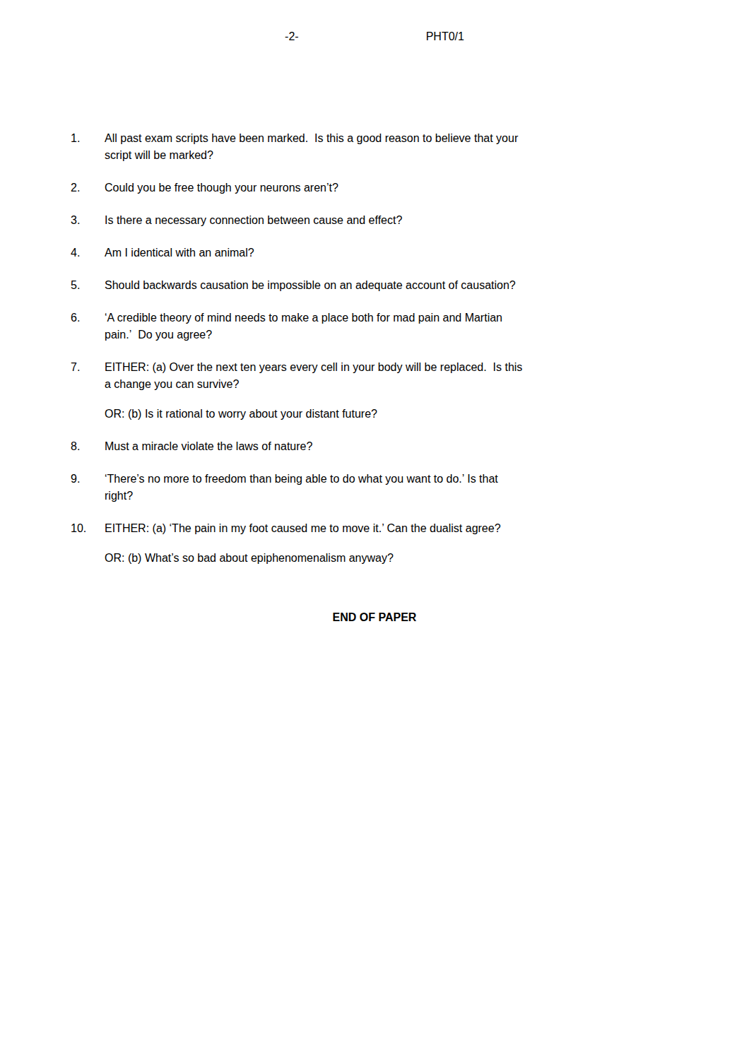-2- PHT0/1
All past exam scripts have been marked. Is this a good reason to believe that your script will be marked?
Could you be free though your neurons aren’t?
Is there a necessary connection between cause and effect?
Am I identical with an animal?
Should backwards causation be impossible on an adequate account of causation?
‘A credible theory of mind needs to make a place both for mad pain and Martian pain.’ Do you agree?
EITHER: (a) Over the next ten years every cell in your body will be replaced. Is this a change you can survive?
OR: (b) Is it rational to worry about your distant future?
Must a miracle violate the laws of nature?
‘There’s no more to freedom than being able to do what you want to do.’ Is that right?
EITHER: (a) ‘The pain in my foot caused me to move it.’ Can the dualist agree?
OR: (b) What’s so bad about epiphenomenalism anyway?
END OF PAPER